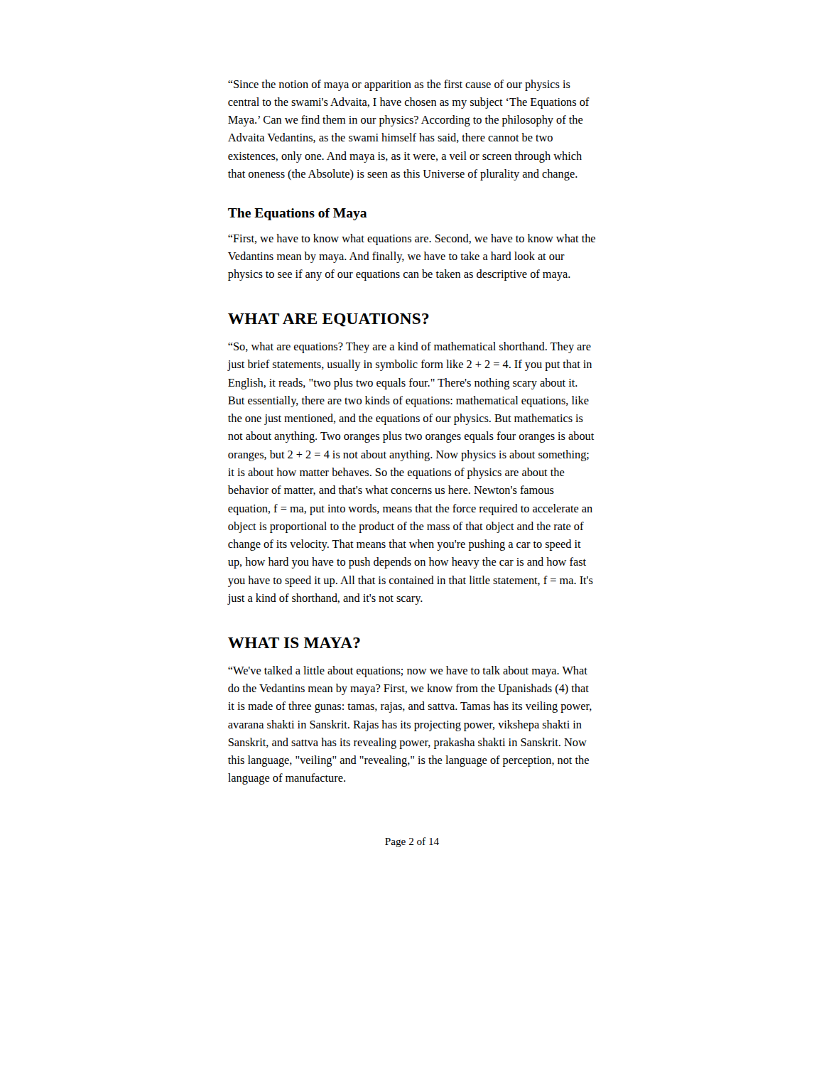“Since the notion of maya or apparition as the first cause of our physics is central to the swami's Advaita, I have chosen as my subject ‘The Equations of Maya.’ Can we find them in our physics? According to the philosophy of the Advaita Vedantins, as the swami himself has said, there cannot be two existences, only one. And maya is, as it were, a veil or screen through which that oneness (the Absolute) is seen as this Universe of plurality and change.
The Equations of Maya
“First, we have to know what equations are. Second, we have to know what the Vedantins mean by maya. And finally, we have to take a hard look at our physics to see if any of our equations can be taken as descriptive of maya.
WHAT ARE EQUATIONS?
“So, what are equations? They are a kind of mathematical shorthand. They are just brief statements, usually in symbolic form like 2 + 2 = 4. If you put that in English, it reads, "two plus two equals four." There's nothing scary about it. But essentially, there are two kinds of equations: mathematical equations, like the one just mentioned, and the equations of our physics. But mathematics is not about anything. Two oranges plus two oranges equals four oranges is about oranges, but 2 + 2 = 4 is not about anything. Now physics is about something; it is about how matter behaves. So the equations of physics are about the behavior of matter, and that's what concerns us here. Newton's famous equation, f = ma, put into words, means that the force required to accelerate an object is proportional to the product of the mass of that object and the rate of change of its velocity. That means that when you're pushing a car to speed it up, how hard you have to push depends on how heavy the car is and how fast you have to speed it up. All that is contained in that little statement, f = ma. It's just a kind of shorthand, and it's not scary.
WHAT IS MAYA?
“We've talked a little about equations; now we have to talk about maya. What do the Vedantins mean by maya? First, we know from the Upanishads (4) that it is made of three gunas: tamas, rajas, and sattva. Tamas has its veiling power, avarana shakti in Sanskrit. Rajas has its projecting power, vikshepa shakti in Sanskrit, and sattva has its revealing power, prakasha shakti in Sanskrit. Now this language, "veiling" and "revealing," is the language of perception, not the language of manufacture.
Page 2 of 14